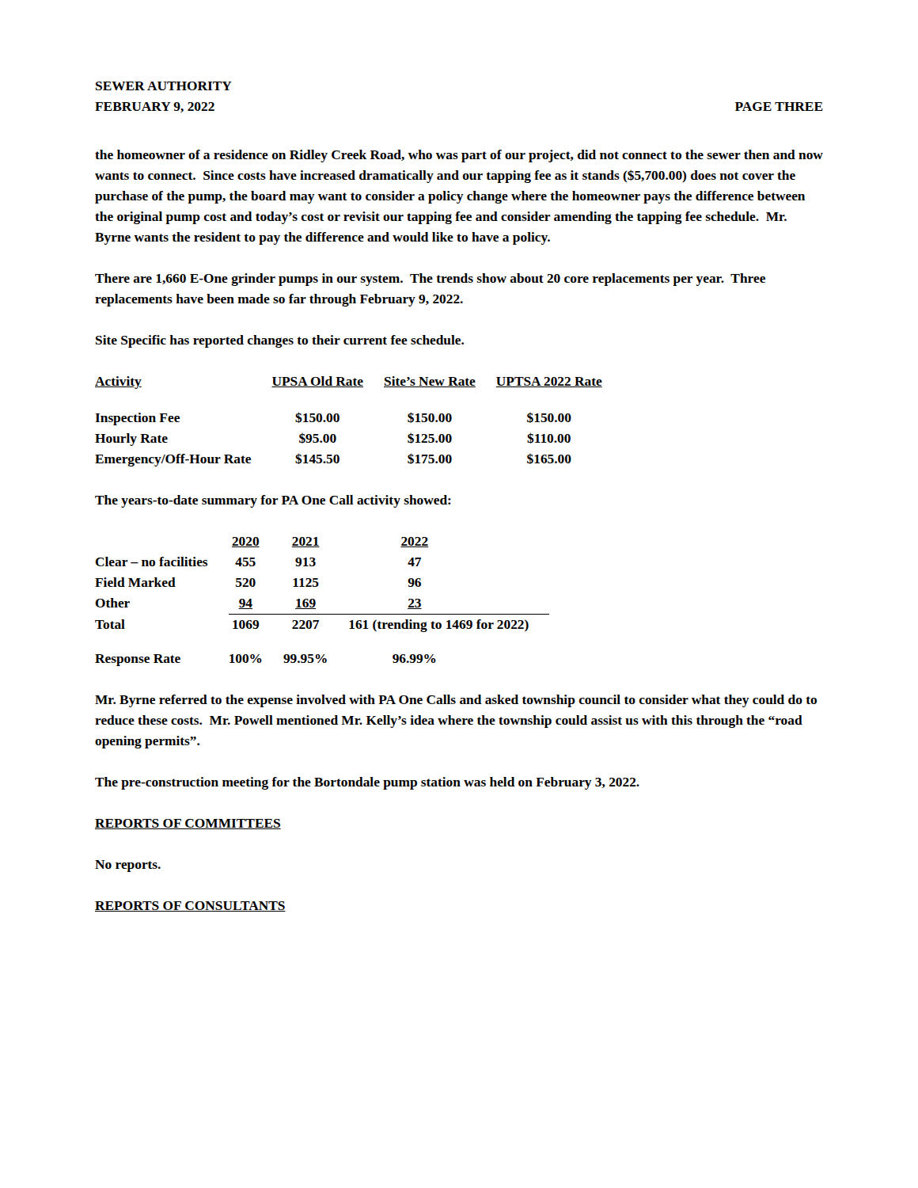SEWER AUTHORITY
FEBRUARY 9, 2022
PAGE THREE
the homeowner of a residence on Ridley Creek Road, who was part of our project, did not connect to the sewer then and now wants to connect. Since costs have increased dramatically and our tapping fee as it stands ($5,700.00) does not cover the purchase of the pump, the board may want to consider a policy change where the homeowner pays the difference between the original pump cost and today’s cost or revisit our tapping fee and consider amending the tapping fee schedule. Mr. Byrne wants the resident to pay the difference and would like to have a policy.
There are 1,660 E-One grinder pumps in our system. The trends show about 20 core replacements per year. Three replacements have been made so far through February 9, 2022.
Site Specific has reported changes to their current fee schedule.
| Activity | UPSA Old Rate | Site’s New Rate | UPTSA 2022 Rate |
| --- | --- | --- | --- |
| Inspection Fee | $150.00 | $150.00 | $150.00 |
| Hourly Rate | $95.00 | $125.00 | $110.00 |
| Emergency/Off-Hour Rate | $145.50 | $175.00 | $165.00 |
The years-to-date summary for PA One Call activity showed:
| | 2020 | 2021 | 2022 | |
| --- | --- | --- | --- | --- |
| Clear – no facilities | 455 | 913 | 47 | |
| Field Marked | 520 | 1125 | 96 | |
| Other | 94 | 169 | 23 | |
| Total | 1069 | 2207 | 161 (trending to 1469 for 2022) |
| Response Rate | 100% | 99.95% | 96.99% | |
Mr. Byrne referred to the expense involved with PA One Calls and asked township council to consider what they could do to reduce these costs. Mr. Powell mentioned Mr. Kelly’s idea where the township could assist us with this through the “road opening permits”.
The pre-construction meeting for the Bortondale pump station was held on February 3, 2022.
REPORTS OF COMMITTEES
No reports.
REPORTS OF CONSULTANTS